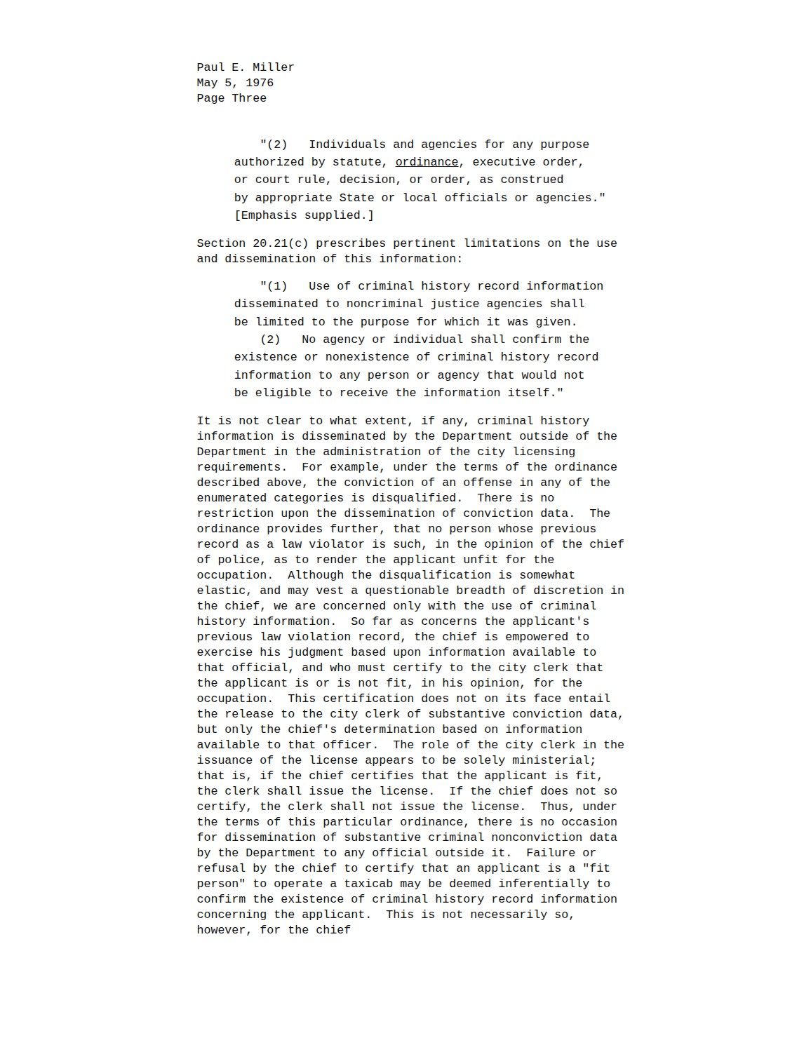Paul E. Miller
May 5, 1976
Page Three
"(2) Individuals and agencies for any purpose
authorized by statute, ordinance, executive order,
or court rule, decision, or order, as construed
by appropriate State or local officials or agencies."
[Emphasis supplied.]
Section 20.21(c) prescribes pertinent limitations on the use and dissemination of this information:
"(1) Use of criminal history record information
disseminated to noncriminal justice agencies shall
be limited to the purpose for which it was given.
(2) No agency or individual shall confirm the
existence or nonexistence of criminal history record
information to any person or agency that would not
be eligible to receive the information itself."
It is not clear to what extent, if any, criminal history information is disseminated by the Department outside of the Department in the administration of the city licensing requirements. For example, under the terms of the ordinance described above, the conviction of an offense in any of the enumerated categories is disqualified. There is no restriction upon the dissemination of conviction data. The ordinance provides further, that no person whose previous record as a law violator is such, in the opinion of the chief of police, as to render the applicant unfit for the occupation. Although the disqualification is somewhat elastic, and may vest a questionable breadth of discretion in the chief, we are concerned only with the use of criminal history information. So far as concerns the applicant's previous law violation record, the chief is empowered to exercise his judgment based upon information available to that official, and who must certify to the city clerk that the applicant is or is not fit, in his opinion, for the occupation. This certification does not on its face entail the release to the city clerk of substantive conviction data, but only the chief's determination based on information available to that officer. The role of the city clerk in the issuance of the license appears to be solely ministerial; that is, if the chief certifies that the applicant is fit, the clerk shall issue the license. If the chief does not so certify, the clerk shall not issue the license. Thus, under the terms of this particular ordinance, there is no occasion for dissemination of substantive criminal nonconviction data by the Department to any official outside it. Failure or refusal by the chief to certify that an applicant is a "fit person" to operate a taxicab may be deemed inferentially to confirm the existence of criminal history record information concerning the applicant. This is not necessarily so, however, for the chief